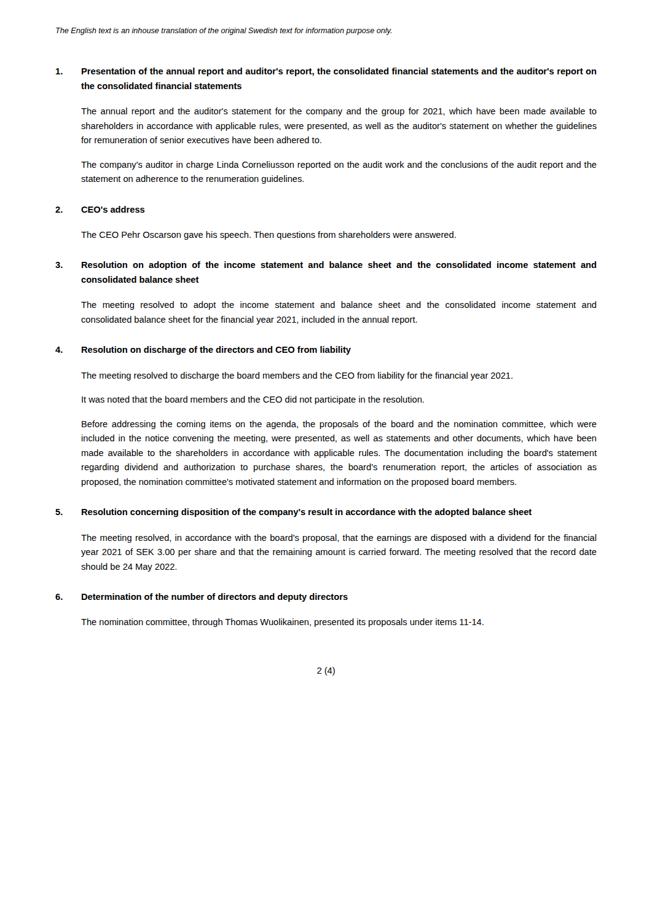The English text is an inhouse translation of the original Swedish text for information purpose only.
Presentation of the annual report and auditor's report, the consolidated financial statements and the auditor's report on the consolidated financial statements
The annual report and the auditor's statement for the company and the group for 2021, which have been made available to shareholders in accordance with applicable rules, were presented, as well as the auditor's statement on whether the guidelines for remuneration of senior executives have been adhered to.
The company's auditor in charge Linda Corneliusson reported on the audit work and the conclusions of the audit report and the statement on adherence to the renumeration guidelines.
CEO's address
The CEO Pehr Oscarson gave his speech. Then questions from shareholders were answered.
Resolution on adoption of the income statement and balance sheet and the consolidated income statement and consolidated balance sheet
The meeting resolved to adopt the income statement and balance sheet and the consolidated income statement and consolidated balance sheet for the financial year 2021, included in the annual report.
Resolution on discharge of the directors and CEO from liability
The meeting resolved to discharge the board members and the CEO from liability for the financial year 2021.
It was noted that the board members and the CEO did not participate in the resolution.
Before addressing the coming items on the agenda, the proposals of the board and the nomination committee, which were included in the notice convening the meeting, were presented, as well as statements and other documents, which have been made available to the shareholders in accordance with applicable rules. The documentation including the board's statement regarding dividend and authorization to purchase shares, the board's renumeration report, the articles of association as proposed, the nomination committee's motivated statement and information on the proposed board members.
Resolution concerning disposition of the company's result in accordance with the adopted balance sheet
The meeting resolved, in accordance with the board's proposal, that the earnings are disposed with a dividend for the financial year 2021 of SEK 3.00 per share and that the remaining amount is carried forward. The meeting resolved that the record date should be 24 May 2022.
Determination of the number of directors and deputy directors
The nomination committee, through Thomas Wuolikainen, presented its proposals under items 11-14.
2 (4)